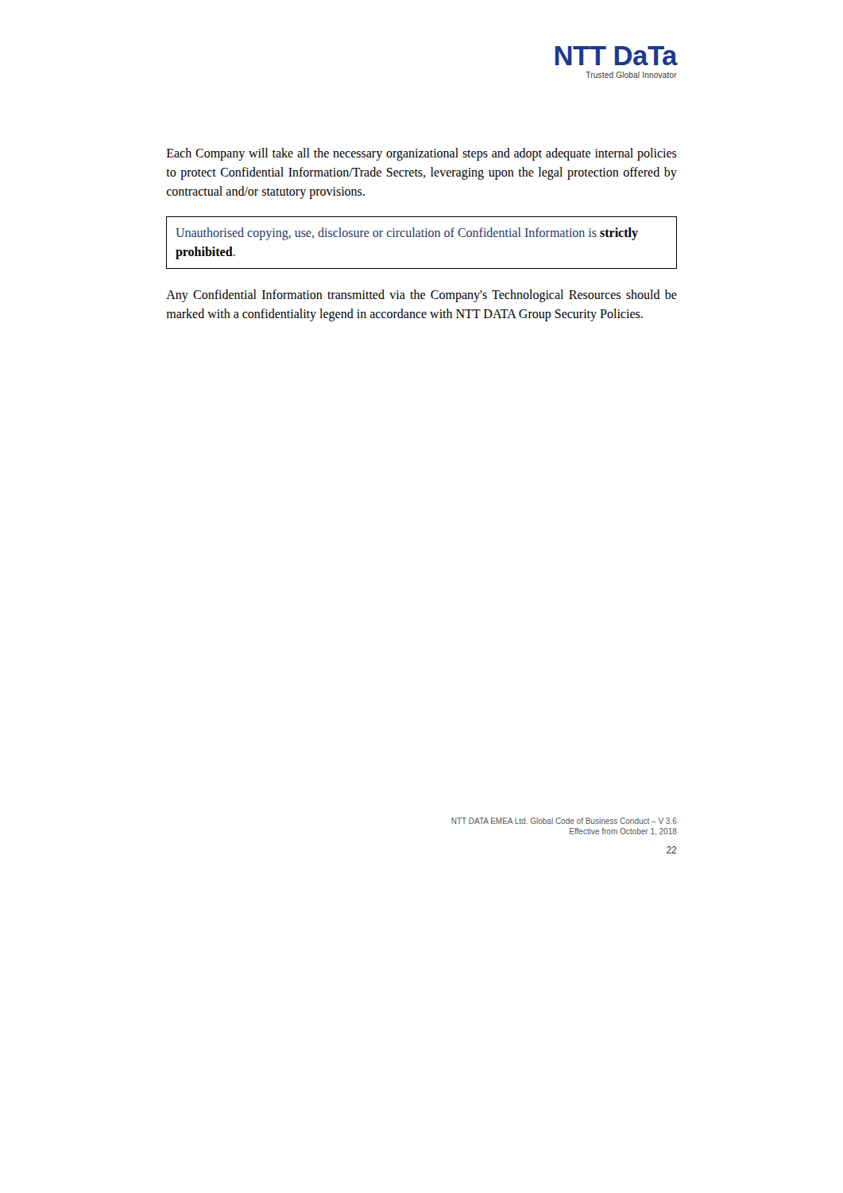NTT Da Ta
Trusted Global Innovator
Each Company will take all the necessary organizational steps and adopt adequate internal policies to protect Confidential Information/Trade Secrets, leveraging upon the legal protection offered by contractual and/or statutory provisions.
Unauthorised copying, use, disclosure or circulation of Confidential Information is strictly prohibited.
Any Confidential Information transmitted via the Company's Technological Resources should be marked with a confidentiality legend in accordance with NTT DATA Group Security Policies.
NTT DATA EMEA Ltd. Global Code of Business Conduct – V 3.6
Effective from October 1, 2018
22